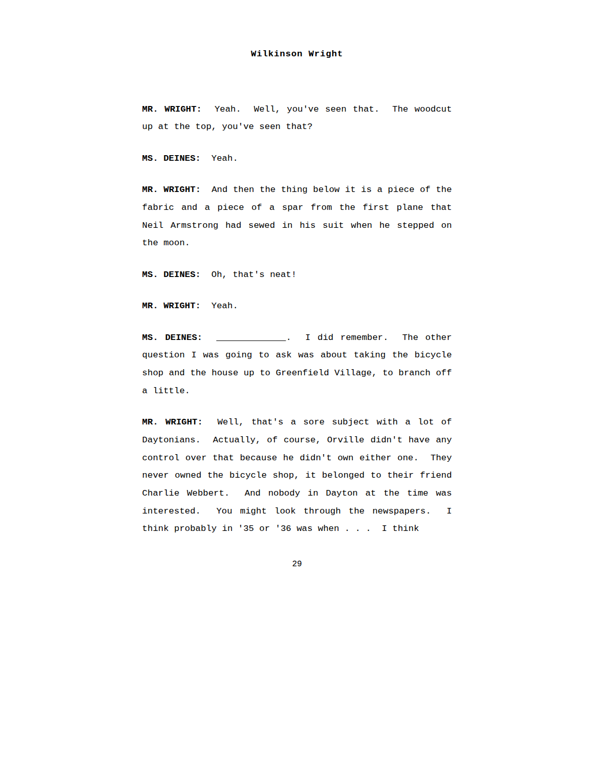Wilkinson Wright
MR. WRIGHT: Yeah. Well, you've seen that. The woodcut up at the top, you've seen that?
MS. DEINES: Yeah.
MR. WRIGHT: And then the thing below it is a piece of the fabric and a piece of a spar from the first plane that Neil Armstrong had sewed in his suit when he stepped on the moon.
MS. DEINES: Oh, that's neat!
MR. WRIGHT: Yeah.
MS. DEINES: . I did remember. The other question I was going to ask was about taking the bicycle shop and the house up to Greenfield Village, to branch off a little.
MR. WRIGHT: Well, that's a sore subject with a lot of Daytonians. Actually, of course, Orville didn't have any control over that because he didn't own either one. They never owned the bicycle shop, it belonged to their friend Charlie Webbert. And nobody in Dayton at the time was interested. You might look through the newspapers. I think probably in '35 or '36 was when . . . I think
29